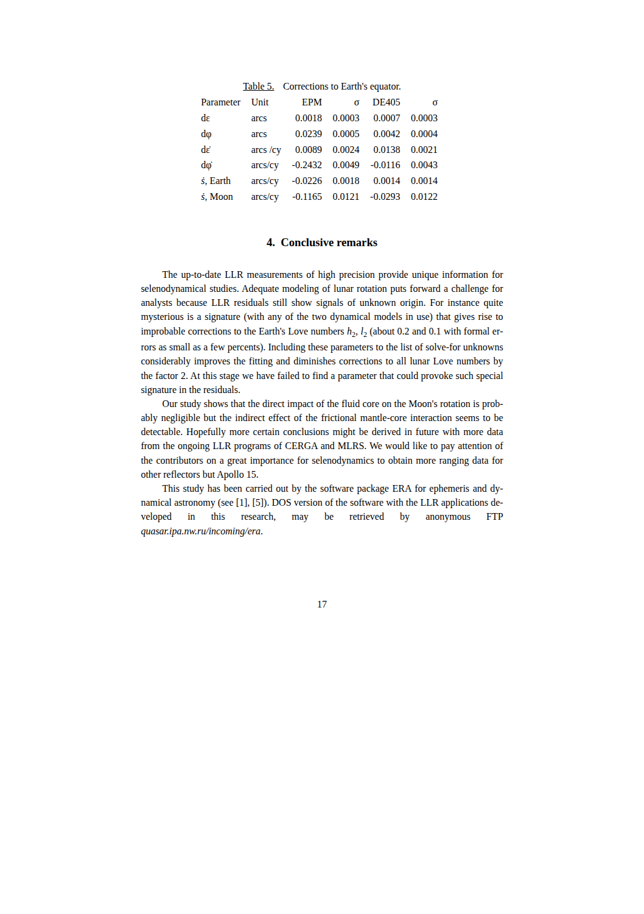Table 5. Corrections to Earth's equator.
| Parameter | Unit | EPM | σ | DE405 | σ |
| --- | --- | --- | --- | --- | --- |
| dε | arcs | 0.0018 | 0.0003 | 0.0007 | 0.0003 |
| dφ | arcs | 0.0239 | 0.0005 | 0.0042 | 0.0004 |
| dε̇ | arcs /cy | 0.0089 | 0.0024 | 0.0138 | 0.0021 |
| dφ̇ | arcs/cy | -0.2432 | 0.0049 | -0.0116 | 0.0043 |
| ṡ , Earth | arcs/cy | -0.0226 | 0.0018 | 0.0014 | 0.0014 |
| ṡ , Moon | arcs/cy | -0.1165 | 0.0121 | -0.0293 | 0.0122 |
4. Conclusive remarks
The up-to-date LLR measurements of high precision provide unique information for selenodynamical studies. Adequate modeling of lunar rotation puts forward a challenge for analysts because LLR residuals still show signals of unknown origin. For instance quite mysterious is a signature (with any of the two dynamical models in use) that gives rise to improbable corrections to the Earth's Love numbers h2, l2 (about 0.2 and 0.1 with formal errors as small as a few percents). Including these parameters to the list of solve-for unknowns considerably improves the fitting and diminishes corrections to all lunar Love numbers by the factor 2. At this stage we have failed to find a parameter that could provoke such special signature in the residuals.
Our study shows that the direct impact of the fluid core on the Moon's rotation is probably negligible but the indirect effect of the frictional mantle-core interaction seems to be detectable. Hopefully more certain conclusions might be derived in future with more data from the ongoing LLR programs of CERGA and MLRS. We would like to pay attention of the contributors on a great importance for selenodynamics to obtain more ranging data for other reflectors but Apollo 15.
This study has been carried out by the software package ERA for ephemeris and dynamical astronomy (see [1], [5]). DOS version of the software with the LLR applications developed in this research, may be retrieved by anonymous FTP quasar.ipa.nw.ru/incoming/era.
17